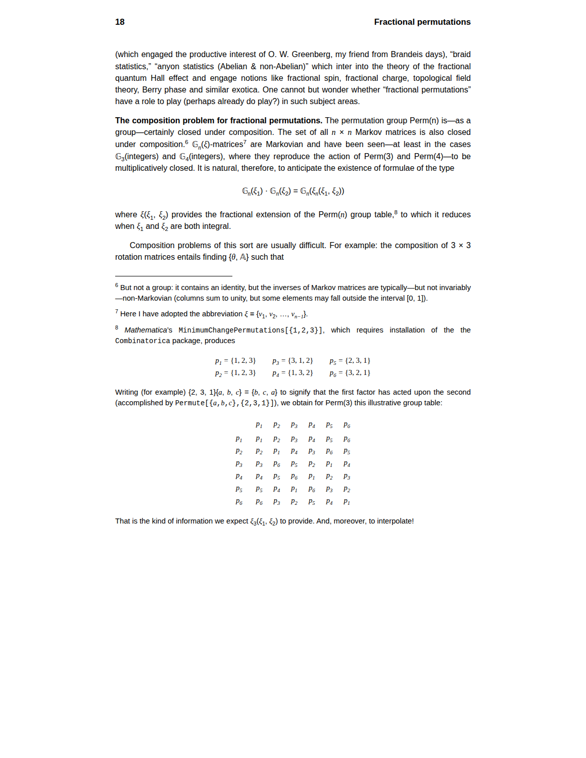18 Fractional permutations
(which engaged the productive interest of O. W. Greenberg, my friend from Brandeis days), “braid statistics,” “anyon statistics (Abelian & non-Abelian)” which inter into the theory of the fractional quantum Hall effect and engage notions like fractional spin, fractional charge, topological field theory, Berry phase and similar exotica. One cannot but wonder whether “fractional permutations” have a role to play (perhaps already do play?) in such subject areas.
The composition problem for fractional permutations. The permutation group Perm(n) is—as a group—certainly closed under composition. The set of all n × n Markov matrices is also closed under composition.6 𝔾n(ξ)-matrices7 are Markovian and have been seen—at least in the cases 𝔾3(integers) and 𝔾4(integers), where they reproduce the action of Perm(3) and Perm(4)—to be multiplicatively closed. It is natural, therefore, to anticipate the existence of formulae of the type
𝔾n(ξ1) · 𝔾n(ξ2) = 𝔾n(ξn(ξ1, ξ2))
where ξ(ξ1, ξ2) provides the fractional extension of the Perm(n) group table,8 to which it reduces when ξ1 and ξ2 are both integral.
Composition problems of this sort are usually difficult. For example: the composition of 3 × 3 rotation matrices entails finding {θ, 𝔸} such that
6 But not a group: it contains an identity, but the inverses of Markov matrices are typically—but not invariably—non-Markovian (columns sum to unity, but some elements may fall outside the interval [0, 1]).
7 Here I have adopted the abbreviation ξ ≡ {v1, v2, …, vn−1}.
8 Mathematica’s MinimumChangePermutations[{1,2,3}], which requires installation of the the Combinatorica package, produces
| p 1 = {1, 2, 3} | p 3 = {3, 1, 2} | p 5 = {2, 3, 1} |
| p 2 = {1, 2, 3} | p 4 = {1, 3, 2} | p 6 = {3, 2, 1} |
Writing (for example) {2, 3, 1}{a, b, c} = {b, c, a} to signify that the first factor has acted upon the second (accomplished by Permute[{a,b,c},{2,3,1}]), we obtain for Perm(3) this illustrative group table:
| | p 1 | p 2 | p 3 | p 4 | p 5 | p 6 |
| --- | --- | --- | --- | --- | --- | --- |
| p 1 | p 1 | p 2 | p 3 | p 4 | p 5 | p 6 |
| p 2 | p 2 | p 1 | p 4 | p 3 | p 6 | p 5 |
| p 3 | p 3 | p 6 | p 5 | p 2 | p 1 | p 4 |
| p 4 | p 4 | p 5 | p 6 | p 1 | p 2 | p 3 |
| p 5 | p 5 | p 4 | p 1 | p 6 | p 3 | p 2 |
| p 6 | p 6 | p 3 | p 2 | p 5 | p 4 | p 1 |
That is the kind of information we expect ξ3(ξ1, ξ2) to provide. And, moreover, to interpolate!